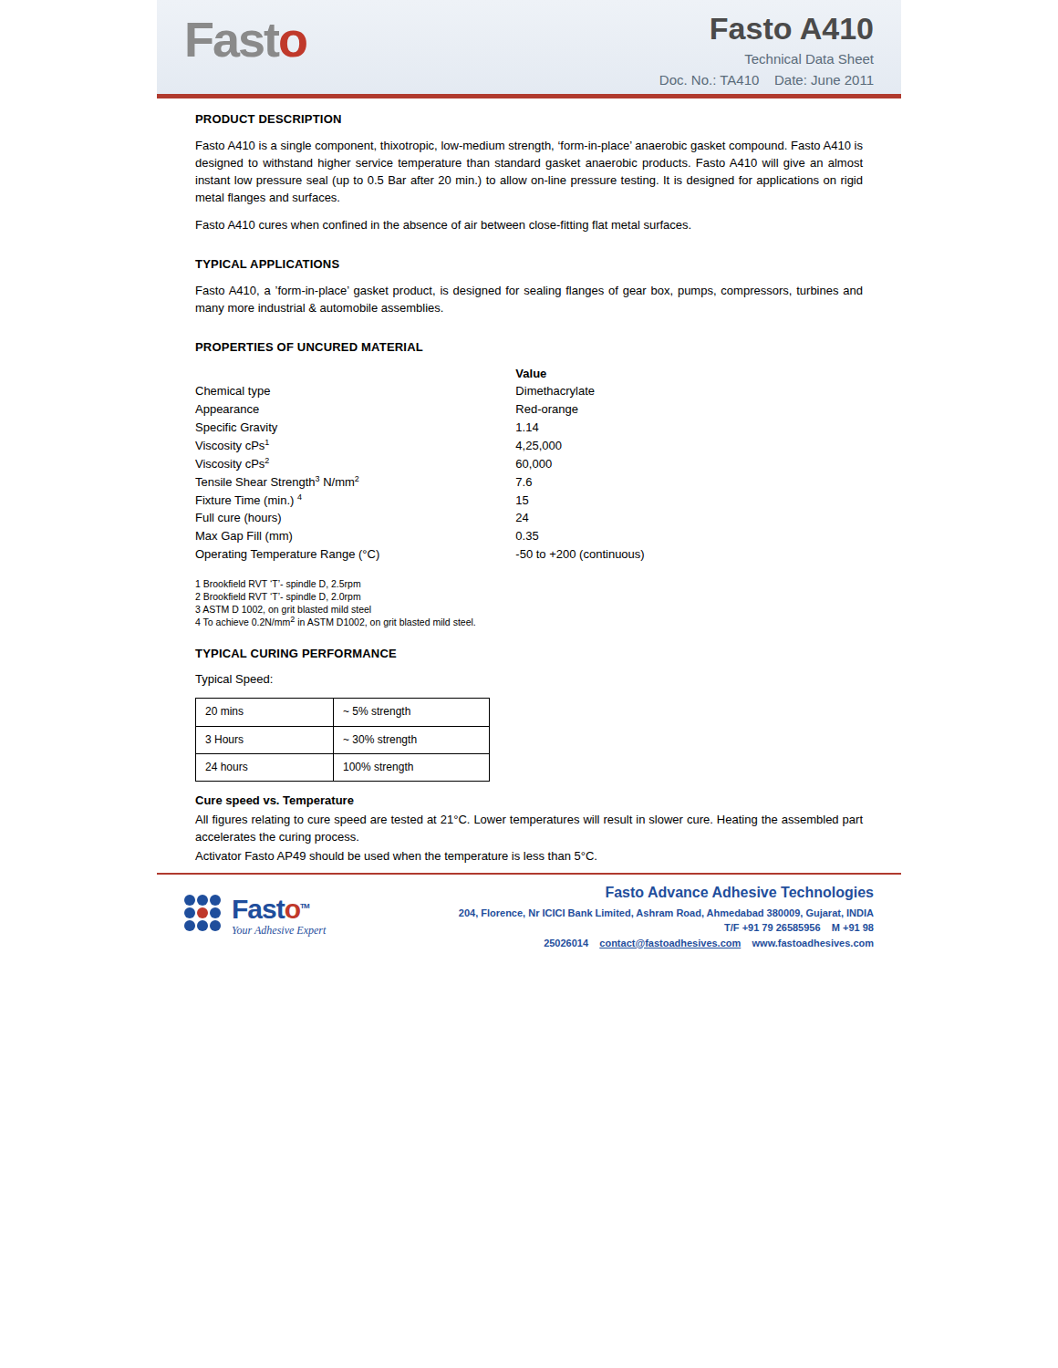Fasto
Fasto A410
Technical Data Sheet
Doc. No.: TA410 Date: June 2011
PRODUCT DESCRIPTION
Fasto A410 is a single component, thixotropic, low-medium strength, ‘form-in-place’ anaerobic gasket compound. Fasto A410 is designed to withstand higher service temperature than standard gasket anaerobic products. Fasto A410 will give an almost instant low pressure seal (up to 0.5 Bar after 20 min.) to allow on-line pressure testing. It is designed for applications on rigid metal flanges and surfaces.
Fasto A410 cures when confined in the absence of air between close-fitting flat metal surfaces.
TYPICAL APPLICATIONS
Fasto A410, a ’form-in-place’ gasket product, is designed for sealing flanges of gear box, pumps, compressors, turbines and many more industrial & automobile assemblies.
PROPERTIES OF UNCURED MATERIAL
| | Value |
| Chemical type | Dimethacrylate |
| Appearance | Red-orange |
| Specific Gravity | 1.14 |
| Viscosity cPs 1 | 4,25,000 |
| Viscosity cPs 2 | 60,000 |
| Tensile Shear Strength 3 N/mm 2 | 7.6 |
| Fixture Time (min.) 4 | 15 |
| Full cure (hours) | 24 |
| Max Gap Fill (mm) | 0.35 |
| Operating Temperature Range (°C) | -50 to +200 (continuous) |
1 Brookfield RVT ‘T’- spindle D, 2.5rpm
2 Brookfield RVT ‘T’- spindle D, 2.0rpm
3 ASTM D 1002, on grit blasted mild steel
4 To achieve 0.2N/mm2 in ASTM D1002, on grit blasted mild steel.
TYPICAL CURING PERFORMANCE
Typical Speed:
| 20 mins | ~ 5% strength |
| 3 Hours | ~ 30% strength |
| 24 hours | 100% strength |
Cure speed vs. Temperature
All figures relating to cure speed are tested at 21°C. Lower temperatures will result in slower cure. Heating the assembled part accelerates the curing process.
Activator Fasto AP49 should be used when the temperature is less than 5°C.
FastoTM
Your Adhesive Expert
Fasto Advance Adhesive Technologies
204, Florence, Nr ICICI Bank Limited, Ashram Road, Ahmedabad 380009, Gujarat, INDIA
T/F +91 79 26585956 M +91 98 25026014 contact@fastoadhesives.com www.fastoadhesives.com